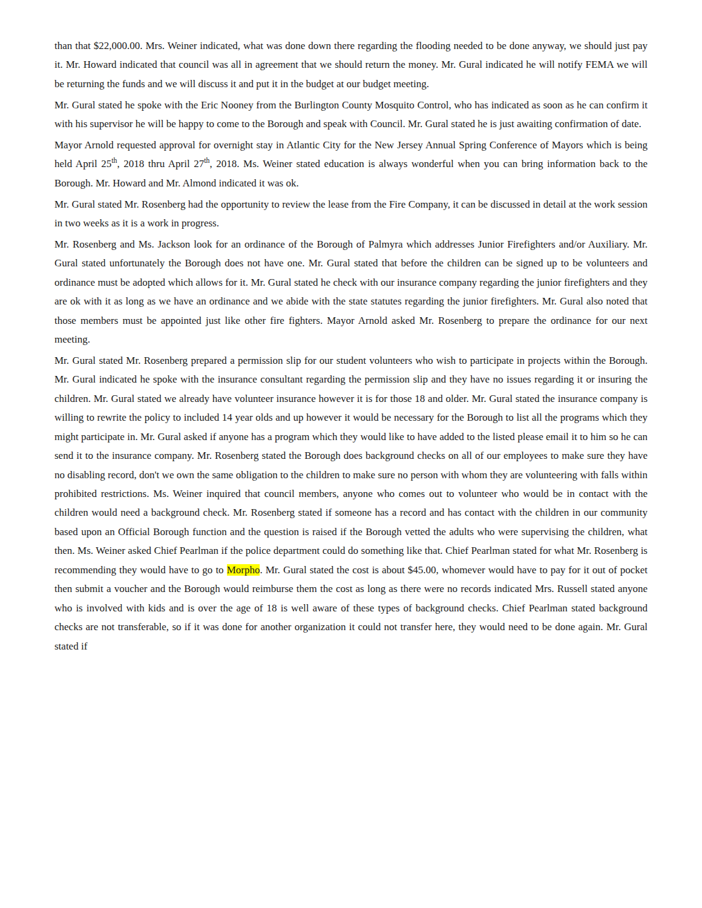than that $22,000.00. Mrs. Weiner indicated, what was done down there regarding the flooding needed to be done anyway, we should just pay it. Mr. Howard indicated that council was all in agreement that we should return the money. Mr. Gural indicated he will notify FEMA we will be returning the funds and we will discuss it and put it in the budget at our budget meeting.
Mr. Gural stated he spoke with the Eric Nooney from the Burlington County Mosquito Control, who has indicated as soon as he can confirm it with his supervisor he will be happy to come to the Borough and speak with Council. Mr. Gural stated he is just awaiting confirmation of date.
Mayor Arnold requested approval for overnight stay in Atlantic City for the New Jersey Annual Spring Conference of Mayors which is being held April 25th, 2018 thru April 27th, 2018. Ms. Weiner stated education is always wonderful when you can bring information back to the Borough. Mr. Howard and Mr. Almond indicated it was ok.
Mr. Gural stated Mr. Rosenberg had the opportunity to review the lease from the Fire Company, it can be discussed in detail at the work session in two weeks as it is a work in progress.
Mr. Rosenberg and Ms. Jackson look for an ordinance of the Borough of Palmyra which addresses Junior Firefighters and/or Auxiliary. Mr. Gural stated unfortunately the Borough does not have one. Mr. Gural stated that before the children can be signed up to be volunteers and ordinance must be adopted which allows for it. Mr. Gural stated he check with our insurance company regarding the junior firefighters and they are ok with it as long as we have an ordinance and we abide with the state statutes regarding the junior firefighters. Mr. Gural also noted that those members must be appointed just like other fire fighters. Mayor Arnold asked Mr. Rosenberg to prepare the ordinance for our next meeting.
Mr. Gural stated Mr. Rosenberg prepared a permission slip for our student volunteers who wish to participate in projects within the Borough. Mr. Gural indicated he spoke with the insurance consultant regarding the permission slip and they have no issues regarding it or insuring the children. Mr. Gural stated we already have volunteer insurance however it is for those 18 and older. Mr. Gural stated the insurance company is willing to rewrite the policy to included 14 year olds and up however it would be necessary for the Borough to list all the programs which they might participate in. Mr. Gural asked if anyone has a program which they would like to have added to the listed please email it to him so he can send it to the insurance company. Mr. Rosenberg stated the Borough does background checks on all of our employees to make sure they have no disabling record, don't we own the same obligation to the children to make sure no person with whom they are volunteering with falls within prohibited restrictions. Ms. Weiner inquired that council members, anyone who comes out to volunteer who would be in contact with the children would need a background check. Mr. Rosenberg stated if someone has a record and has contact with the children in our community based upon an Official Borough function and the question is raised if the Borough vetted the adults who were supervising the children, what then. Ms. Weiner asked Chief Pearlman if the police department could do something like that. Chief Pearlman stated for what Mr. Rosenberg is recommending they would have to go to Morpho. Mr. Gural stated the cost is about $45.00, whomever would have to pay for it out of pocket then submit a voucher and the Borough would reimburse them the cost as long as there were no records indicated Mrs. Russell stated anyone who is involved with kids and is over the age of 18 is well aware of these types of background checks. Chief Pearlman stated background checks are not transferable, so if it was done for another organization it could not transfer here, they would need to be done again. Mr. Gural stated if